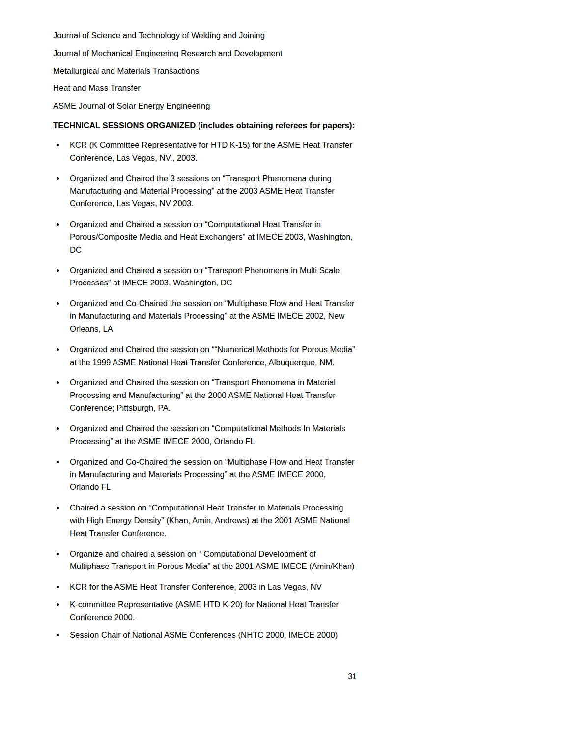Journal of Science and Technology of Welding and Joining
Journal of Mechanical Engineering Research and Development
Metallurgical and Materials Transactions
Heat and Mass Transfer
ASME Journal of Solar Energy Engineering
TECHNICAL SESSIONS ORGANIZED (includes obtaining referees for papers):
KCR (K Committee Representative for HTD K-15) for the ASME Heat Transfer Conference, Las Vegas, NV., 2003.
Organized and Chaired the 3 sessions on “Transport Phenomena during Manufacturing and Material Processing” at the 2003 ASME Heat Transfer Conference, Las Vegas, NV 2003.
Organized and Chaired a session on “Computational Heat Transfer in Porous/Composite Media and Heat Exchangers” at IMECE 2003, Washington, DC
Organized and Chaired a session on “Transport Phenomena in Multi Scale Processes” at IMECE 2003, Washington, DC
Organized and Co-Chaired the session on “Multiphase Flow and Heat Transfer in Manufacturing and Materials Processing” at the ASME IMECE 2002, New Orleans, LA
Organized and Chaired the session on ““Numerical Methods for Porous Media” at the 1999 ASME National Heat Transfer Conference, Albuquerque, NM.
Organized and Chaired the session on “Transport Phenomena in Material Processing and Manufacturing” at the 2000 ASME National Heat Transfer Conference; Pittsburgh, PA.
Organized and Chaired the session on “Computational Methods In Materials Processing” at the ASME IMECE 2000, Orlando FL
Organized and Co-Chaired the session on “Multiphase Flow and Heat Transfer in Manufacturing and Materials Processing” at the ASME IMECE 2000, Orlando FL
Chaired a session on “Computational Heat Transfer in Materials Processing with High Energy Density” (Khan, Amin, Andrews) at the 2001 ASME National Heat Transfer Conference.
Organize and chaired a session on “ Computational Development of Multiphase Transport in Porous Media” at the 2001 ASME IMECE (Amin/Khan)
KCR for the ASME Heat Transfer Conference, 2003 in Las Vegas, NV
K-committee Representative (ASME HTD K-20) for National Heat Transfer Conference 2000.
Session Chair of National ASME Conferences (NHTC 2000, IMECE 2000)
31